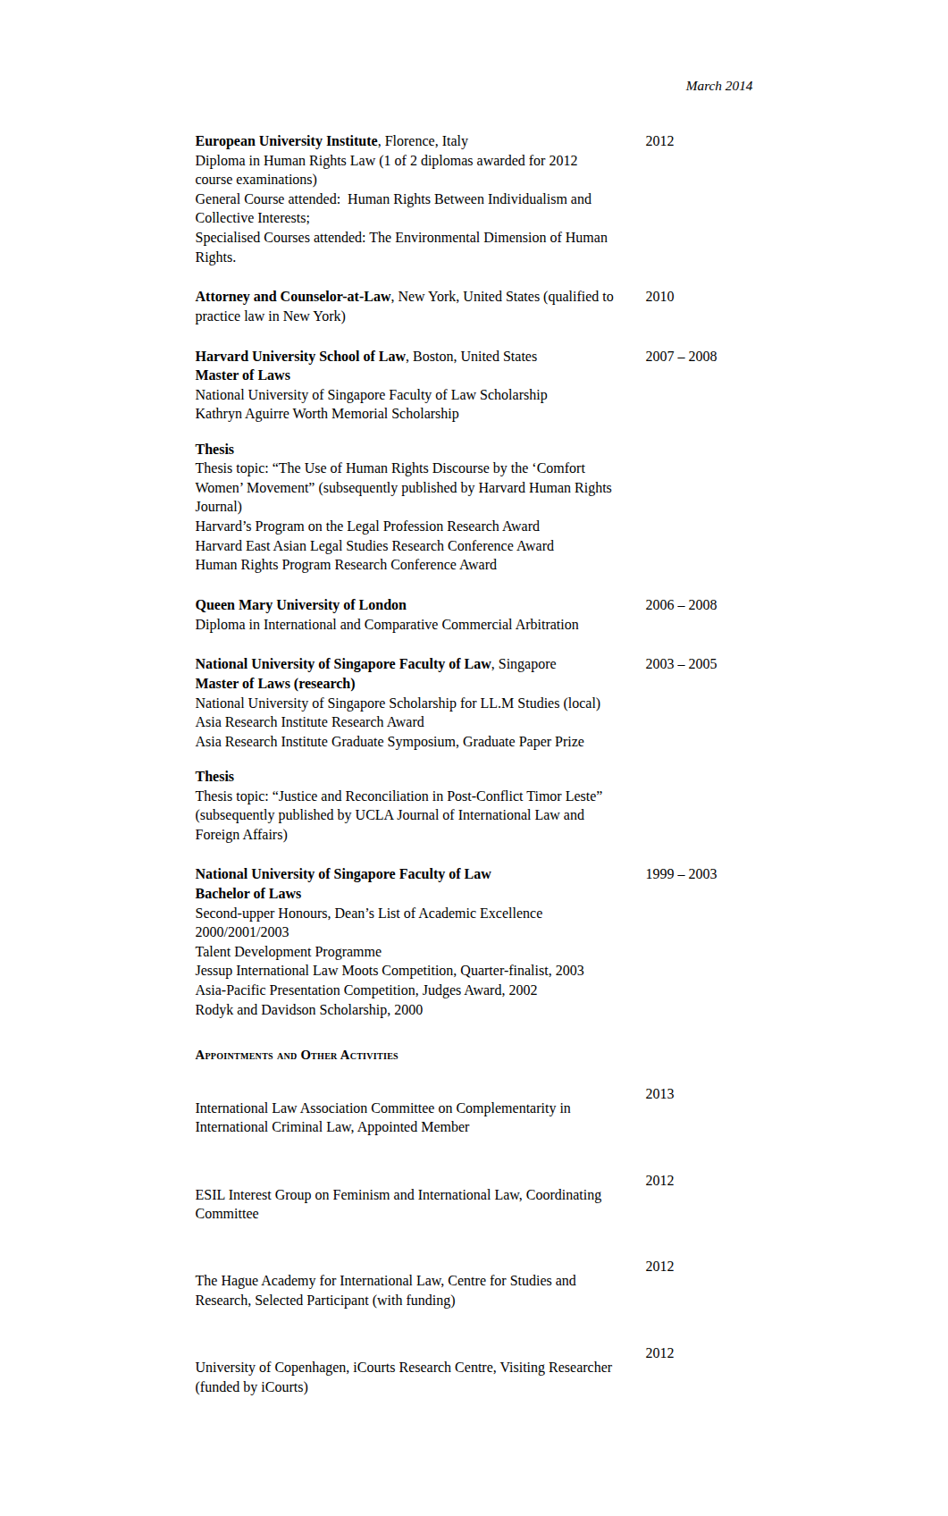March 2014
European University Institute, Florence, Italy
Diploma in Human Rights Law (1 of 2 diplomas awarded for 2012 course examinations)
General Course attended: Human Rights Between Individualism and Collective Interests;
Specialised Courses attended: The Environmental Dimension of Human Rights.
2012
Attorney and Counselor-at-Law, New York, United States (qualified to practice law in New York)
2010
Harvard University School of Law, Boston, United States
Master of Laws
National University of Singapore Faculty of Law Scholarship
Kathryn Aguirre Worth Memorial Scholarship
Thesis
Thesis topic: “The Use of Human Rights Discourse by the ‘Comfort Women’ Movement” (subsequently published by Harvard Human Rights Journal)
Harvard’s Program on the Legal Profession Research Award
Harvard East Asian Legal Studies Research Conference Award
Human Rights Program Research Conference Award
2007 – 2008
Queen Mary University of London
Diploma in International and Comparative Commercial Arbitration
2006 – 2008
National University of Singapore Faculty of Law, Singapore
Master of Laws (research)
National University of Singapore Scholarship for LL.M Studies (local)
Asia Research Institute Research Award
Asia Research Institute Graduate Symposium, Graduate Paper Prize
Thesis
Thesis topic: “Justice and Reconciliation in Post-Conflict Timor Leste” (subsequently published by UCLA Journal of International Law and Foreign Affairs)
2003 – 2005
National University of Singapore Faculty of Law
Bachelor of Laws
Second-upper Honours, Dean’s List of Academic Excellence 2000/2001/2003
Talent Development Programme
Jessup International Law Moots Competition, Quarter-finalist, 2003
Asia-Pacific Presentation Competition, Judges Award, 2002
Rodyk and Davidson Scholarship, 2000
1999 – 2003
Appointments and Other Activities
International Law Association Committee on Complementarity in International Criminal Law, Appointed Member
2013
ESIL Interest Group on Feminism and International Law, Coordinating Committee
2012
The Hague Academy for International Law, Centre for Studies and Research, Selected Participant (with funding)
2012
University of Copenhagen, iCourts Research Centre, Visiting Researcher (funded by iCourts)
2012